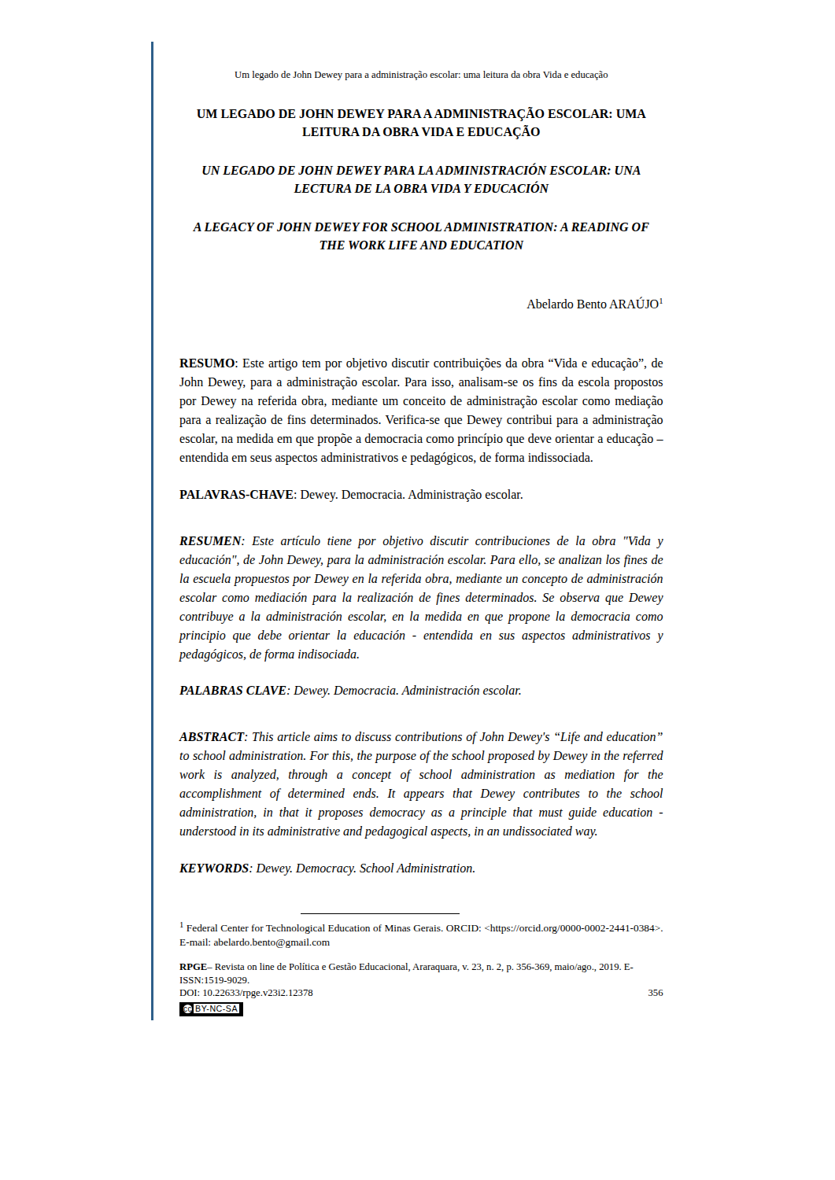Um legado de John Dewey para a administração escolar: uma leitura da obra Vida e educação
Um legado de John Dewey para a administração escolar: uma leitura da obra Vida e educação
Un legado de John Dewey para la administración escolar: una lectura de la obra Vida y educación
A legacy of John Dewey for school administration: a reading of the work Life and education
Abelardo Bento ARAÚJO1
RESUMO: Este artigo tem por objetivo discutir contribuições da obra “Vida e educação”, de John Dewey, para a administração escolar. Para isso, analisam-se os fins da escola propostos por Dewey na referida obra, mediante um conceito de administração escolar como mediação para a realização de fins determinados. Verifica-se que Dewey contribui para a administração escolar, na medida em que propõe a democracia como princípio que deve orientar a educação – entendida em seus aspectos administrativos e pedagógicos, de forma indissociada.
PALAVRAS-CHAVE: Dewey. Democracia. Administração escolar.
RESUMEN: Este artículo tiene por objetivo discutir contribuciones de la obra "Vida y educación", de John Dewey, para la administración escolar. Para ello, se analizan los fines de la escuela propuestos por Dewey en la referida obra, mediante un concepto de administración escolar como mediación para la realización de fines determinados. Se observa que Dewey contribuye a la administración escolar, en la medida en que propone la democracia como principio que debe orientar la educación - entendida en sus aspectos administrativos y pedagógicos, de forma indisociada.
PALABRAS CLAVE: Dewey. Democracia. Administración escolar.
ABSTRACT: This article aims to discuss contributions of John Dewey's “Life and education” to school administration. For this, the purpose of the school proposed by Dewey in the referred work is analyzed, through a concept of school administration as mediation for the accomplishment of determined ends. It appears that Dewey contributes to the school administration, in that it proposes democracy as a principle that must guide education - understood in its administrative and pedagogical aspects, in an undissociated way.
KEYWORDS: Dewey. Democracy. School Administration.
1 Federal Center for Technological Education of Minas Gerais. ORCID: <https://orcid.org/0000-0002-2441-0384>. E-mail: abelardo.bento@gmail.com
RPGE– Revista on line de Política e Gestão Educacional, Araraquara, v. 23, n. 2, p. 356-369, maio/ago., 2019. E-ISSN:1519-9029.
DOI: 10.22633/rpge.v23i2.12378 356
cc BY-NC-SA